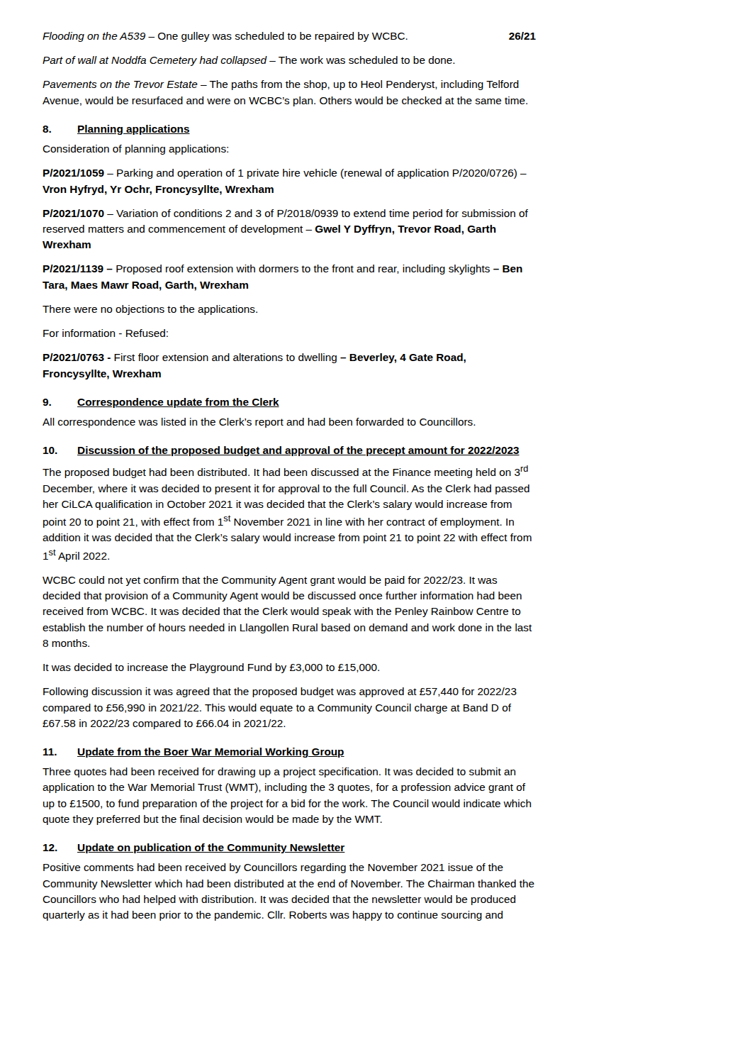26/21 Flooding on the A539 – One gulley was scheduled to be repaired by WCBC.
Part of wall at Noddfa Cemetery had collapsed – The work was scheduled to be done.
Pavements on the Trevor Estate – The paths from the shop, up to Heol Penderyst, including Telford Avenue, would be resurfaced and were on WCBC’s plan. Others would be checked at the same time.
8. Planning applications
Consideration of planning applications:
P/2021/1059 – Parking and operation of 1 private hire vehicle (renewal of application P/2020/0726) – Vron Hyfryd, Yr Ochr, Froncysyllte, Wrexham
P/2021/1070 – Variation of conditions 2 and 3 of P/2018/0939 to extend time period for submission of reserved matters and commencement of development – Gwel Y Dyffryn, Trevor Road, Garth Wrexham
P/2021/1139 – Proposed roof extension with dormers to the front and rear, including skylights – Ben Tara, Maes Mawr Road, Garth, Wrexham
There were no objections to the applications.
For information - Refused:
P/2021/0763 - First floor extension and alterations to dwelling – Beverley, 4 Gate Road, Froncysyllte, Wrexham
9. Correspondence update from the Clerk
All correspondence was listed in the Clerk’s report and had been forwarded to Councillors.
10. Discussion of the proposed budget and approval of the precept amount for 2022/2023
The proposed budget had been distributed. It had been discussed at the Finance meeting held on 3rd December, where it was decided to present it for approval to the full Council. As the Clerk had passed her CiLCA qualification in October 2021 it was decided that the Clerk’s salary would increase from point 20 to point 21, with effect from 1st November 2021 in line with her contract of employment. In addition it was decided that the Clerk’s salary would increase from point 21 to point 22 with effect from 1st April 2022.
WCBC could not yet confirm that the Community Agent grant would be paid for 2022/23. It was decided that provision of a Community Agent would be discussed once further information had been received from WCBC. It was decided that the Clerk would speak with the Penley Rainbow Centre to establish the number of hours needed in Llangollen Rural based on demand and work done in the last 8 months.
It was decided to increase the Playground Fund by £3,000 to £15,000.
Following discussion it was agreed that the proposed budget was approved at £57,440 for 2022/23 compared to £56,990 in 2021/22. This would equate to a Community Council charge at Band D of £67.58 in 2022/23 compared to £66.04 in 2021/22.
11. Update from the Boer War Memorial Working Group
Three quotes had been received for drawing up a project specification. It was decided to submit an application to the War Memorial Trust (WMT), including the 3 quotes, for a profession advice grant of up to £1500, to fund preparation of the project for a bid for the work. The Council would indicate which quote they preferred but the final decision would be made by the WMT.
12. Update on publication of the Community Newsletter
Positive comments had been received by Councillors regarding the November 2021 issue of the Community Newsletter which had been distributed at the end of November. The Chairman thanked the Councillors who had helped with distribution. It was decided that the newsletter would be produced quarterly as it had been prior to the pandemic. Cllr. Roberts was happy to continue sourcing and